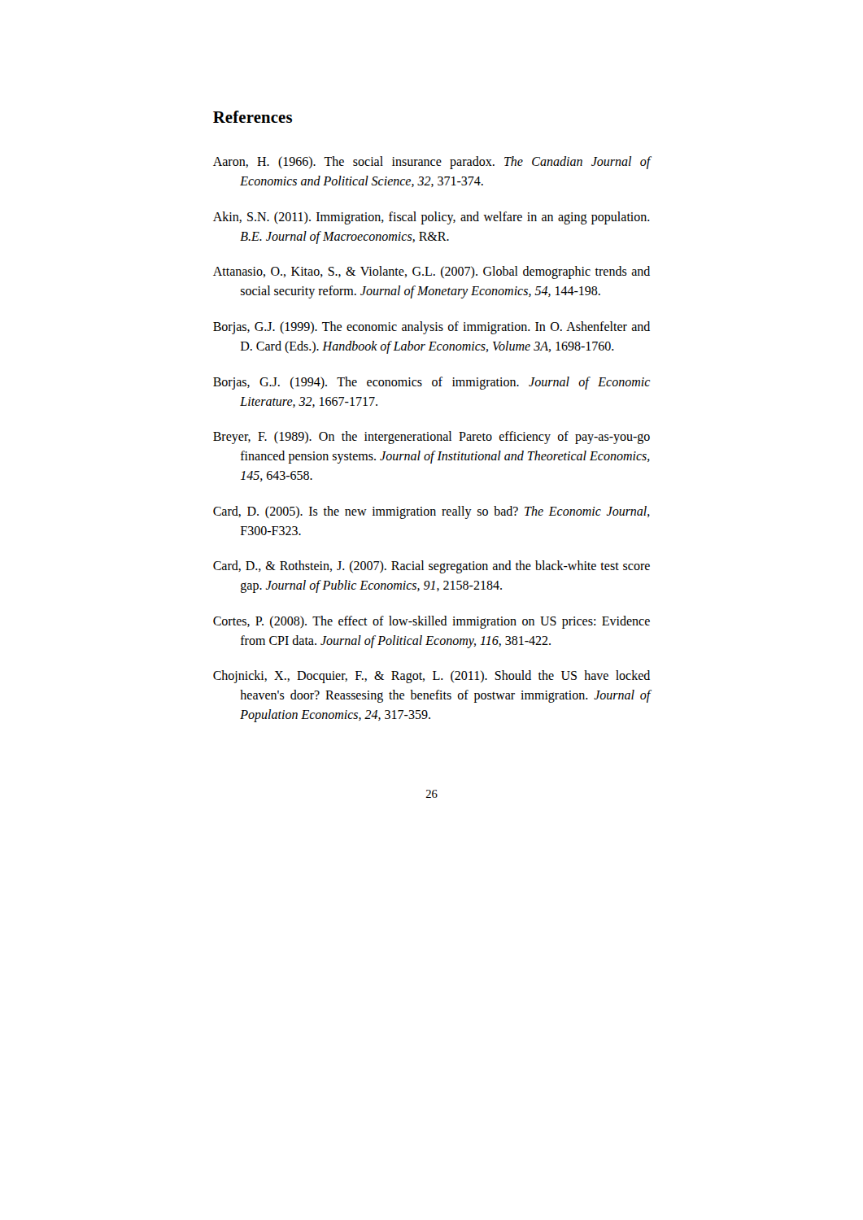References
Aaron, H. (1966). The social insurance paradox. The Canadian Journal of Economics and Political Science, 32, 371-374.
Akin, S.N. (2011). Immigration, fiscal policy, and welfare in an aging population. B.E. Journal of Macroeconomics, R&R.
Attanasio, O., Kitao, S., & Violante, G.L. (2007). Global demographic trends and social security reform. Journal of Monetary Economics, 54, 144-198.
Borjas, G.J. (1999). The economic analysis of immigration. In O. Ashenfelter and D. Card (Eds.). Handbook of Labor Economics, Volume 3A, 1698-1760.
Borjas, G.J. (1994). The economics of immigration. Journal of Economic Literature, 32, 1667-1717.
Breyer, F. (1989). On the intergenerational Pareto efficiency of pay-as-you-go financed pension systems. Journal of Institutional and Theoretical Economics, 145, 643-658.
Card, D. (2005). Is the new immigration really so bad? The Economic Journal, F300-F323.
Card, D., & Rothstein, J. (2007). Racial segregation and the black-white test score gap. Journal of Public Economics, 91, 2158-2184.
Cortes, P. (2008). The effect of low-skilled immigration on US prices: Evidence from CPI data. Journal of Political Economy, 116, 381-422.
Chojnicki, X., Docquier, F., & Ragot, L. (2011). Should the US have locked heaven's door? Reassesing the benefits of postwar immigration. Journal of Population Economics, 24, 317-359.
26